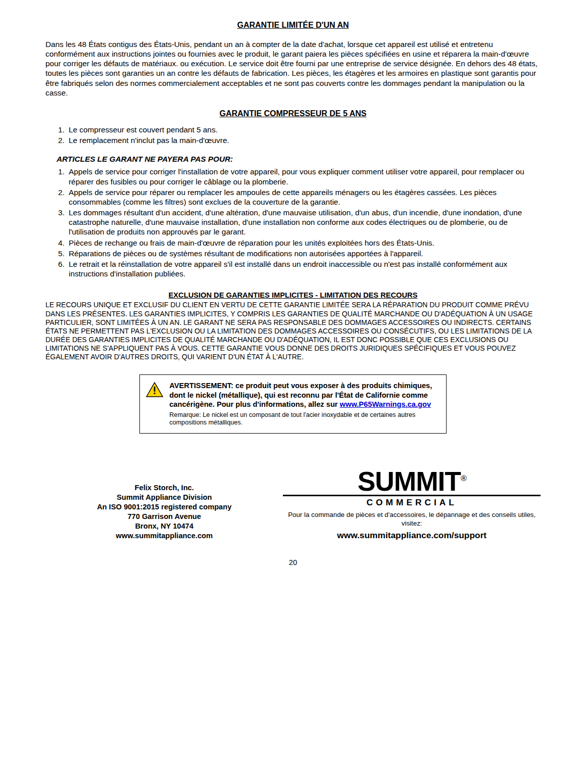GARANTIE LIMITÉE D'UN AN
Dans les 48 États contigus des États-Unis, pendant un an à compter de la date d'achat, lorsque cet appareil est utilisé et entretenu conformément aux instructions jointes ou fournies avec le produit, le garant paiera les pièces spécifiées en usine et réparera la main-d'œuvre pour corriger les défauts de matériaux. ou exécution. Le service doit être fourni par une entreprise de service désignée. En dehors des 48 états, toutes les pièces sont garanties un an contre les défauts de fabrication. Les pièces, les étagères et les armoires en plastique sont garantis pour être fabriqués selon des normes commercialement acceptables et ne sont pas couverts contre les dommages pendant la manipulation ou la casse.
GARANTIE COMPRESSEUR DE 5 ANS
Le compresseur est couvert pendant 5 ans.
Le remplacement n'inclut pas la main-d'œuvre.
ARTICLES LE GARANT NE PAYERA PAS POUR:
Appels de service pour corriger l'installation de votre appareil, pour vous expliquer comment utiliser votre appareil, pour remplacer ou réparer des fusibles ou pour corriger le câblage ou la plomberie.
Appels de service pour réparer ou remplacer les ampoules de cette appareils ménagers ou les étagères cassées. Les pièces consommables (comme les filtres) sont exclues de la couverture de la garantie.
Les dommages résultant d'un accident, d'une altération, d'une mauvaise utilisation, d'un abus, d'un incendie, d'une inondation, d'une catastrophe naturelle, d'une mauvaise installation, d'une installation non conforme aux codes électriques ou de plomberie, ou de l'utilisation de produits non approuvés par le garant.
Pièces de rechange ou frais de main-d'œuvre de réparation pour les unités exploitées hors des États-Unis.
Réparations de pièces ou de systèmes résultant de modifications non autorisées apportées à l'appareil.
Le retrait et la réinstallation de votre appareil s'il est installé dans un endroit inaccessible ou n'est pas installé conformément aux instructions d'installation publiées.
EXCLUSION DE GARANTIES IMPLICITES - LIMITATION DES RECOURS
LE RECOURS UNIQUE ET EXCLUSIF DU CLIENT EN VERTU DE CETTE GARANTIE LIMITÉE SERA LA RÉPARATION DU PRODUIT COMME PRÉVU DANS LES PRÉSENTES. LES GARANTIES IMPLICITES, Y COMPRIS LES GARANTIES DE QUALITÉ MARCHANDE OU D'ADÉQUATION À UN USAGE PARTICULIER, SONT LIMITÉES À UN AN. LE GARANT NE SERA PAS RESPONSABLE DES DOMMAGES ACCESSOIRES OU INDIRECTS. CERTAINS ÉTATS NE PERMETTENT PAS L'EXCLUSION OU LA LIMITATION DES DOMMAGES ACCESSOIRES OU CONSÉCUTIFS, OU LES LIMITATIONS DE LA DURÉE DES GARANTIES IMPLICITES DE QUALITÉ MARCHANDE OU D'ADÉQUATION, IL EST DONC POSSIBLE QUE CES EXCLUSIONS OU LIMITATIONS NE S'APPLIQUENT PAS À VOUS. CETTE GARANTIE VOUS DONNE DES DROITS JURIDIQUES SPÉCIFIQUES ET VOUS POUVEZ ÉGALEMENT AVOIR D'AUTRES DROITS, QUI VARIENT D'UN ÉTAT À L'AUTRE.
AVERTISSEMENT: ce produit peut vous exposer à des produits chimiques, dont le nickel (métallique), qui est reconnu par l'État de Californie comme cancérigène. Pour plus d'informations, allez sur www.P65Warnings.ca.gov Remarque: Le nickel est un composant de tout l'acier inoxydable et de certaines autres compositions métalliques.
Felix Storch, Inc.
Summit Appliance Division
An ISO 9001:2015 registered company
770 Garrison Avenue
Bronx, NY 10474
www.summitappliance.com
SUMMIT®
COMMERCIAL
Pour la commande de pièces et d'accessoires, le dépannage et des conseils utiles, visitez:
www.summitappliance.com/support
20